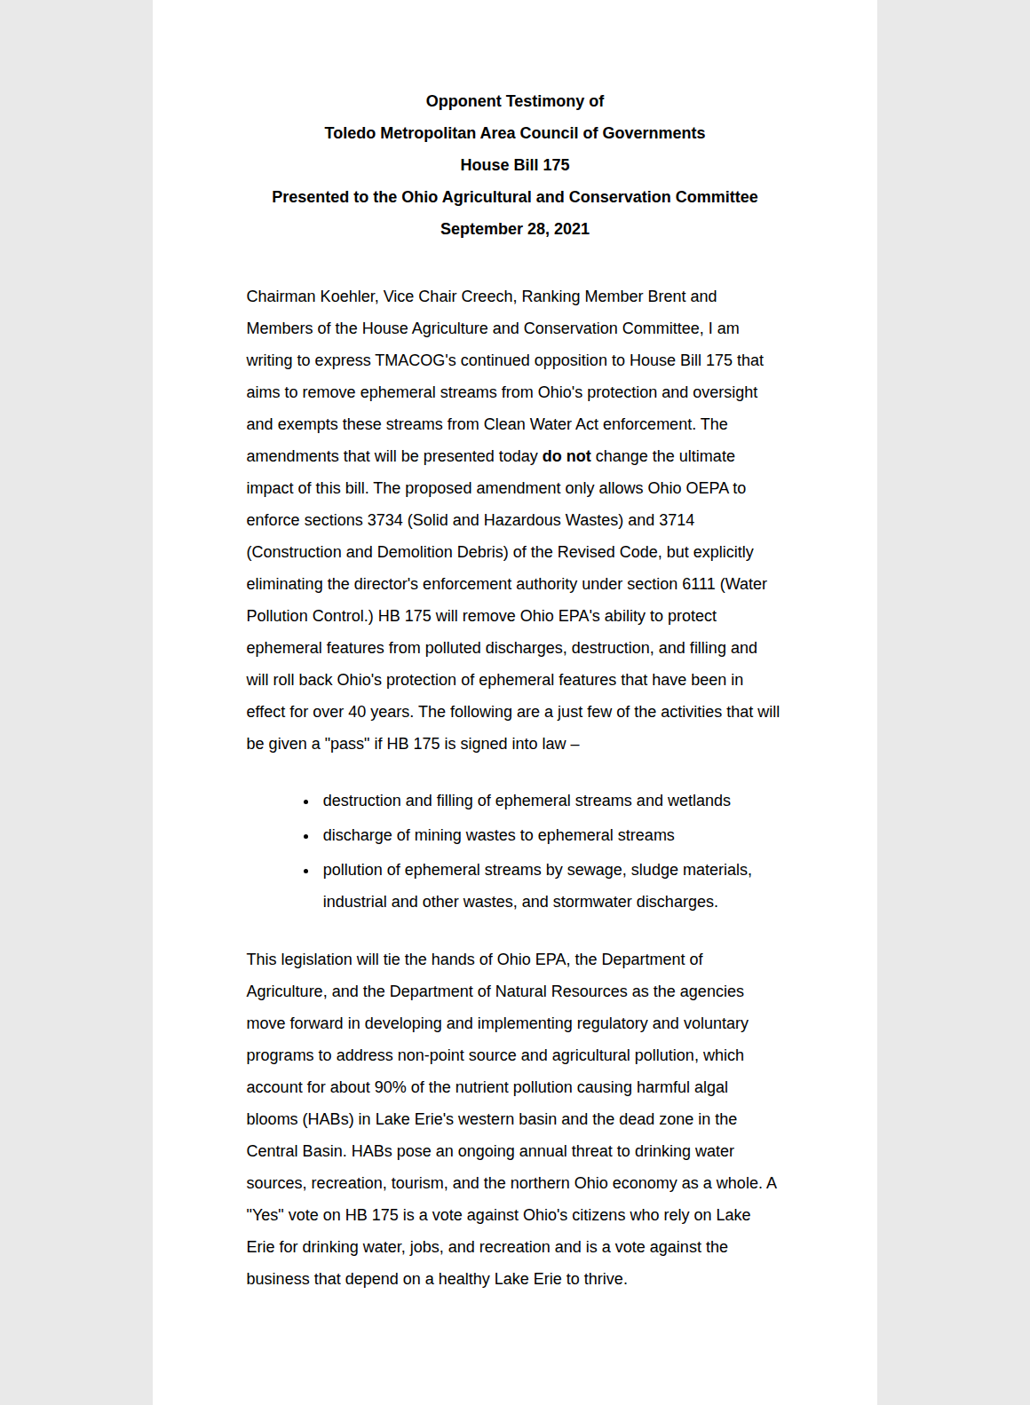Opponent Testimony of
Toledo Metropolitan Area Council of Governments
House Bill 175
Presented to the Ohio Agricultural and Conservation Committee
September 28, 2021
Chairman Koehler, Vice Chair Creech, Ranking Member Brent and Members of the House Agriculture and Conservation Committee, I am writing to express TMACOG's continued opposition to House Bill 175 that aims to remove ephemeral streams from Ohio's protection and oversight and exempts these streams from Clean Water Act enforcement. The amendments that will be presented today do not change the ultimate impact of this bill. The proposed amendment only allows Ohio OEPA to enforce sections 3734 (Solid and Hazardous Wastes) and 3714 (Construction and Demolition Debris) of the Revised Code, but explicitly eliminating the director's enforcement authority under section 6111 (Water Pollution Control.) HB 175 will remove Ohio EPA's ability to protect ephemeral features from polluted discharges, destruction, and filling and will roll back Ohio's protection of ephemeral features that have been in effect for over 40 years. The following are a just few of the activities that will be given a "pass" if HB 175 is signed into law –
destruction and filling of ephemeral streams and wetlands
discharge of mining wastes to ephemeral streams
pollution of ephemeral streams by sewage, sludge materials, industrial and other wastes, and stormwater discharges.
This legislation will tie the hands of Ohio EPA, the Department of Agriculture, and the Department of Natural Resources as the agencies move forward in developing and implementing regulatory and voluntary programs to address non-point source and agricultural pollution, which account for about 90% of the nutrient pollution causing harmful algal blooms (HABs) in Lake Erie's western basin and the dead zone in the Central Basin. HABs pose an ongoing annual threat to drinking water sources, recreation, tourism, and the northern Ohio economy as a whole. A "Yes" vote on HB 175 is a vote against Ohio's citizens who rely on Lake Erie for drinking water, jobs, and recreation and is a vote against the business that depend on a healthy Lake Erie to thrive.